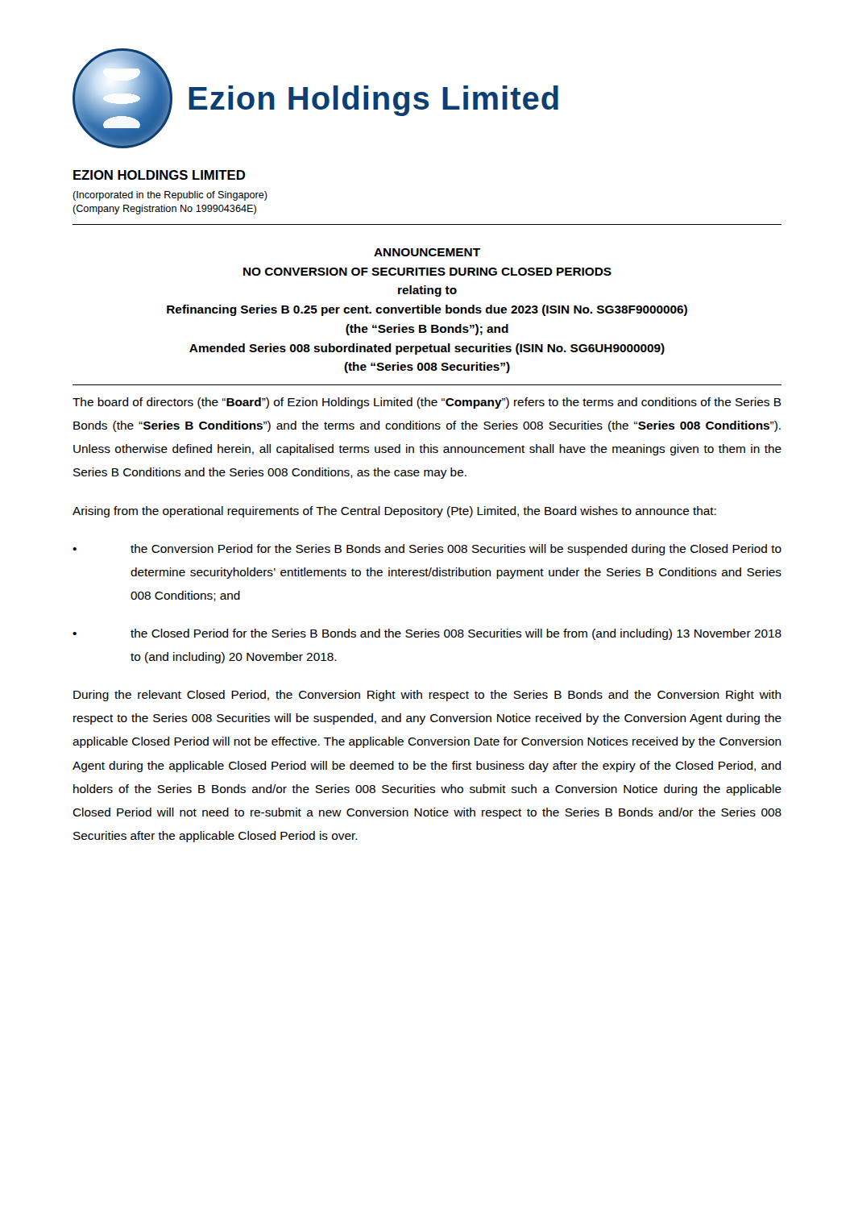Ezion Holdings Limited
EZION HOLDINGS LIMITED
(Incorporated in the Republic of Singapore)
(Company Registration No 199904364E)
ANNOUNCEMENT
NO CONVERSION OF SECURITIES DURING CLOSED PERIODS
relating to
Refinancing Series B 0.25 per cent. convertible bonds due 2023 (ISIN No. SG38F9000006)
(the “Series B Bonds”); and
Amended Series 008 subordinated perpetual securities (ISIN No. SG6UH9000009)
(the “Series 008 Securities”)
The board of directors (the “Board”) of Ezion Holdings Limited (the “Company”) refers to the terms and conditions of the Series B Bonds (the “Series B Conditions”) and the terms and conditions of the Series 008 Securities (the “Series 008 Conditions”). Unless otherwise defined herein, all capitalised terms used in this announcement shall have the meanings given to them in the Series B Conditions and the Series 008 Conditions, as the case may be.
Arising from the operational requirements of The Central Depository (Pte) Limited, the Board wishes to announce that:
the Conversion Period for the Series B Bonds and Series 008 Securities will be suspended during the Closed Period to determine securityholders’ entitlements to the interest/distribution payment under the Series B Conditions and Series 008 Conditions; and
the Closed Period for the Series B Bonds and the Series 008 Securities will be from (and including) 13 November 2018 to (and including) 20 November 2018.
During the relevant Closed Period, the Conversion Right with respect to the Series B Bonds and the Conversion Right with respect to the Series 008 Securities will be suspended, and any Conversion Notice received by the Conversion Agent during the applicable Closed Period will not be effective. The applicable Conversion Date for Conversion Notices received by the Conversion Agent during the applicable Closed Period will be deemed to be the first business day after the expiry of the Closed Period, and holders of the Series B Bonds and/or the Series 008 Securities who submit such a Conversion Notice during the applicable Closed Period will not need to re-submit a new Conversion Notice with respect to the Series B Bonds and/or the Series 008 Securities after the applicable Closed Period is over.